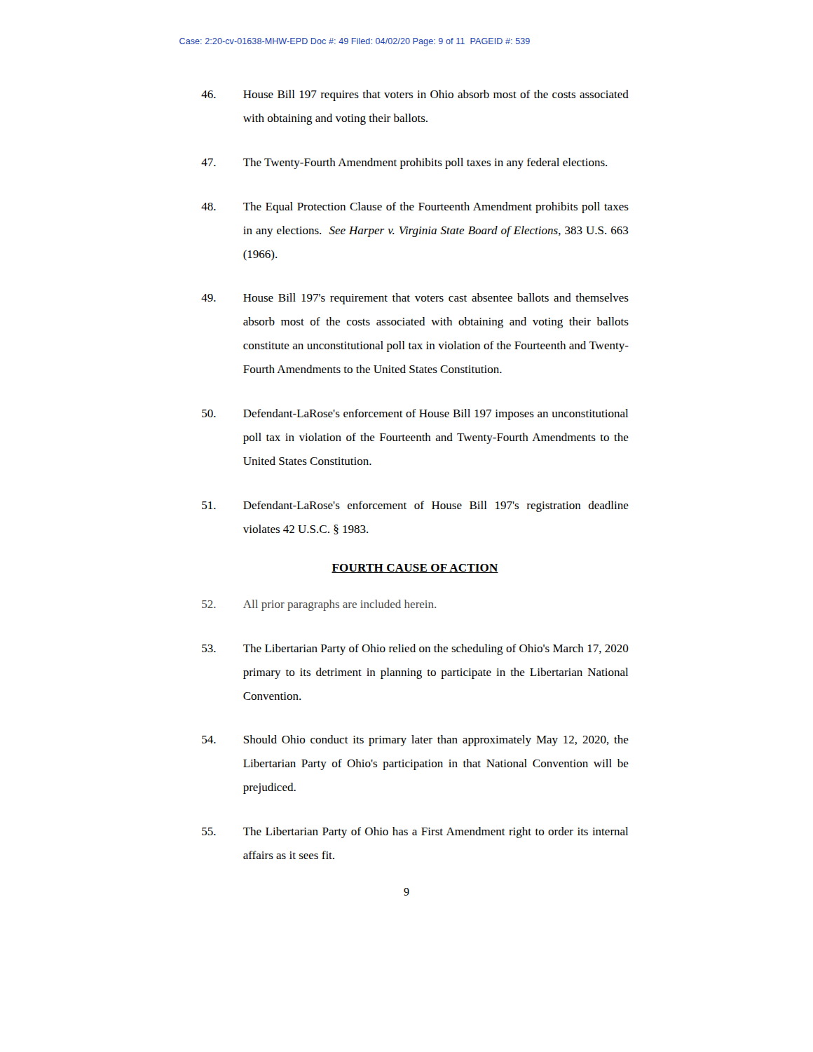Case: 2:20-cv-01638-MHW-EPD Doc #: 49 Filed: 04/02/20 Page: 9 of 11 PAGEID #: 539
46. House Bill 197 requires that voters in Ohio absorb most of the costs associated with obtaining and voting their ballots.
47. The Twenty-Fourth Amendment prohibits poll taxes in any federal elections.
48. The Equal Protection Clause of the Fourteenth Amendment prohibits poll taxes in any elections. See Harper v. Virginia State Board of Elections, 383 U.S. 663 (1966).
49. House Bill 197's requirement that voters cast absentee ballots and themselves absorb most of the costs associated with obtaining and voting their ballots constitute an unconstitutional poll tax in violation of the Fourteenth and Twenty-Fourth Amendments to the United States Constitution.
50. Defendant-LaRose's enforcement of House Bill 197 imposes an unconstitutional poll tax in violation of the Fourteenth and Twenty-Fourth Amendments to the United States Constitution.
51. Defendant-LaRose's enforcement of House Bill 197's registration deadline violates 42 U.S.C. § 1983.
FOURTH CAUSE OF ACTION
52. All prior paragraphs are included herein.
53. The Libertarian Party of Ohio relied on the scheduling of Ohio's March 17, 2020 primary to its detriment in planning to participate in the Libertarian National Convention.
54. Should Ohio conduct its primary later than approximately May 12, 2020, the Libertarian Party of Ohio's participation in that National Convention will be prejudiced.
55. The Libertarian Party of Ohio has a First Amendment right to order its internal affairs as it sees fit.
9